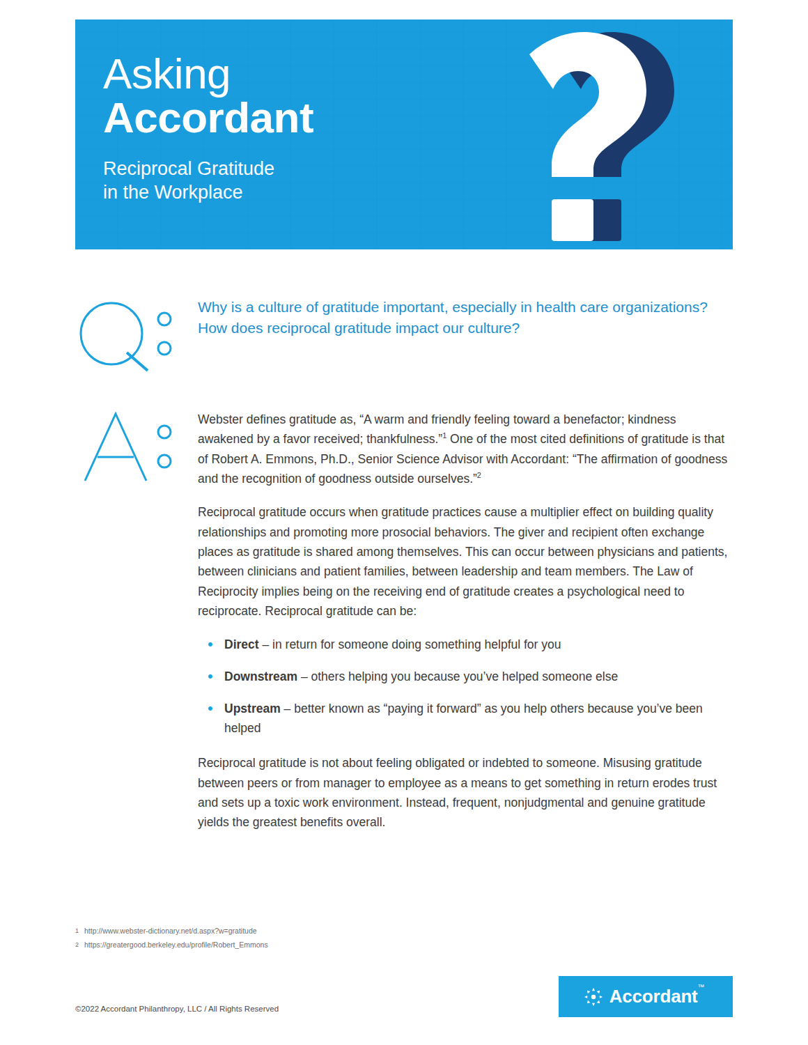AskingAccordant
Reciprocal Gratitude
in the Workplace
Why is a culture of gratitude important, especially in health care organizations? How does reciprocal gratitude impact our culture?
Webster defines gratitude as, “A warm and friendly feeling toward a benefactor; kindness awakened by a favor received; thankfulness.”1 One of the most cited definitions of gratitude is that of Robert A. Emmons, Ph.D., Senior Science Advisor with Accordant: “The affirmation of goodness and the recognition of goodness outside ourselves.”2
Reciprocal gratitude occurs when gratitude practices cause a multiplier effect on building quality relationships and promoting more prosocial behaviors. The giver and recipient often exchange places as gratitude is shared among themselves. This can occur between physicians and patients, between clinicians and patient families, between leadership and team members. The Law of Reciprocity implies being on the receiving end of gratitude creates a psychological need to reciprocate. Reciprocal gratitude can be:
Direct – in return for someone doing something helpful for you
Downstream – others helping you because you’ve helped someone else
Upstream – better known as “paying it forward” as you help others because you’ve been helped
Reciprocal gratitude is not about feeling obligated or indebted to someone. Misusing gratitude between peers or from manager to employee as a means to get something in return erodes trust and sets up a toxic work environment. Instead, frequent, nonjudgmental and genuine gratitude yields the greatest benefits overall.
1 http://www.webster-dictionary.net/d.aspx?w=gratitude
2 https://greatergood.berkeley.edu/profile/Robert_Emmons
©2022 Accordant Philanthropy, LLC / All Rights Reserved
Accordant™